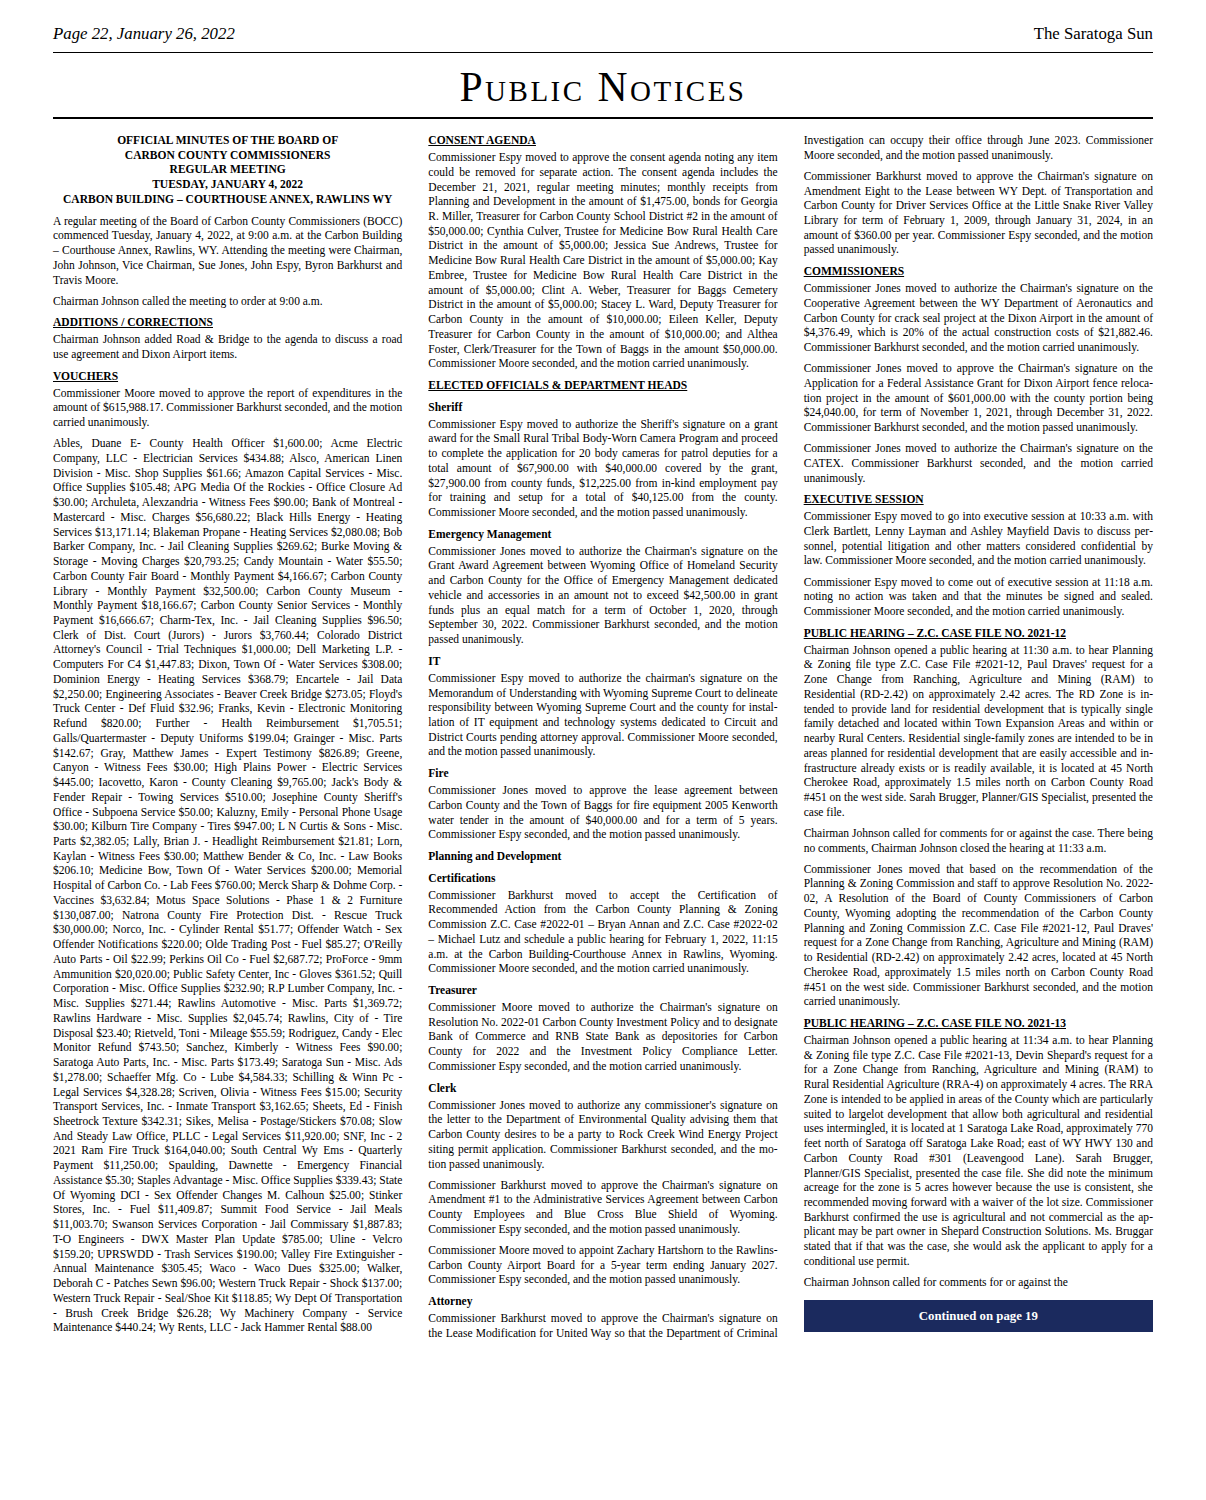Page 22, January 26, 2022
The Saratoga Sun
Public Notices
OFFICIAL MINUTES OF THE BOARD OF CARBON COUNTY COMMISSIONERS REGULAR MEETING Tuesday, January 4, 2022 Carbon Building – Courthouse Annex, Rawlins WY
A regular meeting of the Board of Carbon County Commissioners (BOCC) commenced Tuesday, January 4, 2022, at 9:00 a.m. at the Carbon Building – Courthouse Annex, Rawlins, WY. Attending the meeting were Chairman, John Johnson, Vice Chairman, Sue Jones, John Espy, Byron Barkhurst and Travis Moore.
Chairman Johnson called the meeting to order at 9:00 a.m.
ADDITIONS / CORRECTIONS
Chairman Johnson added Road & Bridge to the agenda to discuss a road use agreement and Dixon Airport items.
VOUCHERS
Commissioner Moore moved to approve the report of expenditures in the amount of $615,988.17. Commissioner Barkhurst seconded, and the motion carried unanimously.
Ables, Duane E- County Health Officer $1,600.00; Acme Electric Company, LLC - Electrician Services $434.88; Alsco, American Linen Division - Misc. Shop Supplies $61.66; Amazon Capital Services - Misc. Office Supplies $105.48; APG Media Of the Rockies - Office Closure Ad $30.00; Archuleta, Alexzandria - Witness Fees $90.00; Bank of Montreal - Mastercard - Misc. Charges $56,680.22; Black Hills Energy - Heating Services $13,171.14; Blakeman Propane - Heating Services $2,080.08; Bob Barker Company, Inc. - Jail Cleaning Supplies $269.62; Burke Moving & Storage - Moving Charges $20,793.25; Candy Mountain - Water $55.50; Carbon County Fair Board - Monthly Payment $4,166.67; Carbon County Library - Monthly Payment $32,500.00; Carbon County Museum - Monthly Payment $18,166.67; Carbon County Senior Services - Monthly Payment $16,666.67; Charm-Tex, Inc. - Jail Cleaning Supplies $96.50; Clerk of Dist. Court (Jurors) - Jurors $3,760.44; Colorado District Attorney's Council - Trial Techniques $1,000.00; Dell Marketing L.P. - Computers For C4 $1,447.83; Dixon, Town Of - Water Services $308.00; Dominion Energy - Heating Services $368.79; Encartele - Jail Data $2,250.00; Engineering Associates - Beaver Creek Bridge $273.05; Floyd's Truck Center - Def Fluid $32.96; Franks, Kevin - Electronic Monitoring Refund $820.00; Further - Health Reimbursement $1,705.51; Galls/Quartermaster - Deputy Uniforms $199.04; Grainger - Misc. Parts $142.67; Gray, Matthew James - Expert Testimony $826.89; Greene, Canyon - Witness Fees $30.00; High Plains Power - Electric Services $445.00; Iacovetto, Karon - County Cleaning $9,765.00; Jack's Body & Fender Repair - Towing Services $510.00; Josephine County Sheriff's Office - Subpoena Service $50.00; Kaluzny, Emily - Personal Phone Usage $30.00; Kilburn Tire Company - Tires $947.00; L N Curtis & Sons - Misc. Parts $2,382.05; Lally, Brian J. - Headlight Reimbursement $21.81; Lorn, Kaylan - Witness Fees $30.00; Matthew Bender & Co, Inc. - Law Books $206.10; Medicine Bow, Town Of - Water Services $200.00; Memorial Hospital of Carbon Co. - Lab Fees $760.00; Merck Sharp & Dohme Corp. - Vaccines $3,632.84; Motus Space Solutions - Phase 1 & 2 Furniture $130,087.00; Natrona County Fire Protection Dist. - Rescue Truck $30,000.00; Norco, Inc. - Cylinder Rental $51.77; Offender Watch - Sex Offender Notifications $220.00; Olde Trading Post - Fuel $85.27; O'Reilly Auto Parts - Oil $22.99; Perkins Oil Co - Fuel $2,687.72; ProForce - 9mm Ammunition $20,020.00; Public Safety Center, Inc - Gloves $361.52; Quill Corporation - Misc. Office Supplies $232.90; R.P Lumber Company, Inc. - Misc. Supplies $271.44; Rawlins Automotive - Misc. Parts $1,369.72; Rawlins Hardware - Misc. Supplies $2,045.74; Rawlins, City of - Tire Disposal $23.40; Rietveld, Toni - Mileage $55.59; Rodriguez, Candy - Elec Monitor Refund $743.50; Sanchez, Kimberly - Witness Fees $90.00; Saratoga Auto Parts, Inc. - Misc. Parts $173.49; Saratoga Sun - Misc. Ads $1,278.00; Schaeffer Mfg. Co - Lube $4,584.33; Schilling & Winn Pc - Legal Services $4,328.28; Scriven, Olivia - Witness Fees $15.00; Security Transport Services, Inc. - Inmate Transport $3,162.65; Sheets, Ed - Finish Sheetrock Texture $342.31; Sikes, Melisa - Postage/Stickers $70.08; Slow And Steady Law Office, PLLC - Legal Services $11,920.00; SNF, Inc - 2 2021 Ram Fire Truck $164,040.00; South Central Wy Ems - Quarterly Payment $11,250.00; Spaulding, Dawnette - Emergency Financial Assistance $5.30; Staples Advantage - Misc. Office Supplies $339.43; State Of Wyoming DCI - Sex Offender Changes M. Calhoun $25.00; Stinker Stores, Inc. - Fuel $11,409.87; Summit Food Service - Jail Meals $11,003.70; Swanson Services Corporation - Jail Commissary $1,887.83; T-O Engineers - DWX Master Plan Update $785.00; Uline - Velcro $159.20; UPRSWDD - Trash Services $190.00; Valley Fire Extinguisher - Annual Maintenance $305.45; Waco - Waco Dues $325.00; Walker, Deborah C - Patches Sewn $96.00; Western Truck Repair - Shock $137.00; Western Truck Repair - Seal/Shoe Kit $118.85; Wy Dept Of Transportation - Brush Creek Bridge $26.28; Wy Machinery Company - Service Maintenance $440.24; Wy Rents, LLC - Jack Hammer Rental $88.00
CONSENT AGENDA
Commissioner Espy moved to approve the consent agenda noting any item could be removed for separate action. The consent agenda includes the December 21, 2021, regular meeting minutes; monthly receipts from Planning and Development in the amount of $1,475.00, bonds for Georgia R. Miller, Treasurer for Carbon County School District #2 in the amount of $50,000.00; Cynthia Culver, Trustee for Medicine Bow Rural Health Care District in the amount of $5,000.00; Jessica Sue Andrews, Trustee for Medicine Bow Rural Health Care District in the amount of $5,000.00; Kay Embree, Trustee for Medicine Bow Rural Health Care District in the amount of $5,000.00; Clint A. Weber, Treasurer for Baggs Cemetery District in the amount of $5,000.00; Stacey L. Ward, Deputy Treasurer for Carbon County in the amount of $10,000.00; Eileen Keller, Deputy Treasurer for Carbon County in the amount of $10,000.00; and Althea Foster, Clerk/Treasurer for the Town of Baggs in the amount $50,000.00. Commissioner Moore seconded, and the motion carried unanimously.
ELECTED OFFICIALS & DEPARTMENT HEADS
Sheriff
Commissioner Espy moved to authorize the Sheriff's signature on a grant award for the Small Rural Tribal Body-Worn Camera Program and proceed to complete the application for 20 body cameras for patrol deputies for a total amount of $67,900.00 with $40,000.00 covered by the grant, $27,900.00 from county funds, $12,225.00 from in-kind employment pay for training and setup for a total of $40,125.00 from the county. Commissioner Moore seconded, and the motion passed unanimously.
Emergency Management
Commissioner Jones moved to authorize the Chairman's signature on the Grant Award Agreement between Wyoming Office of Homeland Security and Carbon County for the Office of Emergency Management dedicated vehicle and accessories in an amount not to exceed $42,500.00 in grant funds plus an equal match for a term of October 1, 2020, through September 30, 2022. Commissioner Barkhurst seconded, and the motion passed unanimously.
IT
Commissioner Espy moved to authorize the chairman's signature on the Memorandum of Understanding with Wyoming Supreme Court to delineate responsibility between Wyoming Supreme Court and the county for installation of IT equipment and technology systems dedicated to Circuit and District Courts pending attorney approval. Commissioner Moore seconded, and the motion passed unanimously.
Fire
Commissioner Jones moved to approve the lease agreement between Carbon County and the Town of Baggs for fire equipment 2005 Kenworth water tender in the amount of $40,000.00 and for a term of 5 years. Commissioner Espy seconded, and the motion passed unanimously.
Planning and Development
Certifications
Commissioner Barkhurst moved to accept the Certification of Recommended Action from the Carbon County Planning & Zoning Commission Z.C. Case #2022-01 – Bryan Annan and Z.C. Case #2022-02 – Michael Lutz and schedule a public hearing for February 1, 2022, 11:15 a.m. at the Carbon Building-Courthouse Annex in Rawlins, Wyoming. Commissioner Moore seconded, and the motion carried unanimously.
Treasurer
Commissioner Moore moved to authorize the Chairman's signature on Resolution No. 2022-01 Carbon County Investment Policy and to designate Bank of Commerce and RNB State Bank as depositories for Carbon County for 2022 and the Investment Policy Compliance Letter. Commissioner Espy seconded, and the motion carried unanimously.
Clerk
Commissioner Jones moved to authorize any commissioner's signature on the letter to the Department of Environmental Quality advising them that Carbon County desires to be a party to Rock Creek Wind Energy Project siting permit application. Commissioner Barkhurst seconded, and the motion passed unanimously.
Commissioner Barkhurst moved to approve the Chairman's signature on Amendment #1 to the Administrative Services Agreement between Carbon County Employees and Blue Cross Blue Shield of Wyoming. Commissioner Espy seconded, and the motion passed unanimously.
Commissioner Moore moved to appoint Zachary Hartshorn to the Rawlins-Carbon County Airport Board for a 5-year term ending January 2027. Commissioner Espy seconded, and the motion passed unanimously.
Attorney
Commissioner Barkhurst moved to approve the Chairman's signature on the Lease Modification for United Way so that the Department of Criminal Investigation can occupy their office through June 2023. Commissioner Moore seconded, and the motion passed unanimously.
Commissioner Barkhurst moved to approve the Chairman's signature on Amendment Eight to the Lease between WY Dept. of Transportation and Carbon County for Driver Services Office at the Little Snake River Valley Library for term of February 1, 2009, through January 31, 2024, in an amount of $360.00 per year. Commissioner Espy seconded, and the motion passed unanimously.
COMMISSIONERS
Commissioner Jones moved to authorize the Chairman's signature on the Cooperative Agreement between the WY Department of Aeronautics and Carbon County for crack seal project at the Dixon Airport in the amount of $4,376.49, which is 20% of the actual construction costs of $21,882.46. Commissioner Barkhurst seconded, and the motion carried unanimously.
Commissioner Jones moved to approve the Chairman's signature on the Application for a Federal Assistance Grant for Dixon Airport fence relocation project in the amount of $601,000.00 with the county portion being $24,040.00, for term of November 1, 2021, through December 31, 2022. Commissioner Barkhurst seconded, and the motion passed unanimously.
Commissioner Jones moved to authorize the Chairman's signature on the CATEX. Commissioner Barkhurst seconded, and the motion carried unanimously.
EXECUTIVE SESSION
Commissioner Espy moved to go into executive session at 10:33 a.m. with Clerk Bartlett, Lenny Layman and Ashley Mayfield Davis to discuss personnel, potential litigation and other matters considered confidential by law. Commissioner Moore seconded, and the motion carried unanimously.
Commissioner Espy moved to come out of executive session at 11:18 a.m. noting no action was taken and that the minutes be signed and sealed. Commissioner Moore seconded, and the motion carried unanimously.
Public Hearing – Z.C. Case File No. 2021-12
Chairman Johnson opened a public hearing at 11:30 a.m. to hear Planning & Zoning file type Z.C. Case File #2021-12, Paul Draves' request for a Zone Change from Ranching, Agriculture and Mining (RAM) to Residential (RD-2.42) on approximately 2.42 acres. The RD Zone is intended to provide land for residential development that is typically single family detached and located within Town Expansion Areas and within or nearby Rural Centers. Residential single-family zones are intended to be in areas planned for residential development that are easily accessible and infrastructure already exists or is readily available, it is located at 45 North Cherokee Road, approximately 1.5 miles north on Carbon County Road #451 on the west side. Sarah Brugger, Planner/GIS Specialist, presented the case file.
Chairman Johnson called for comments for or against the case. There being no comments, Chairman Johnson closed the hearing at 11:33 a.m.
Commissioner Jones moved that based on the recommendation of the Planning & Zoning Commission and staff to approve Resolution No. 2022-02, A Resolution of the Board of County Commissioners of Carbon County, Wyoming adopting the recommendation of the Carbon County Planning and Zoning Commission Z.C. Case File #2021-12, Paul Draves' request for a Zone Change from Ranching, Agriculture and Mining (RAM) to Residential (RD-2.42) on approximately 2.42 acres, located at 45 North Cherokee Road, approximately 1.5 miles north on Carbon County Road #451 on the west side. Commissioner Barkhurst seconded, and the motion carried unanimously.
Public Hearing – Z.C. Case File No. 2021-13
Chairman Johnson opened a public hearing at 11:34 a.m. to hear Planning & Zoning file type Z.C. Case File #2021-13, Devin Shepard's request for a for a Zone Change from Ranching, Agriculture and Mining (RAM) to Rural Residential Agriculture (RRA-4) on approximately 4 acres. The RRA Zone is intended to be applied in areas of the County which are particularly suited to largelot development that allow both agricultural and residential uses intermingled, it is located at 1 Saratoga Lake Road, approximately 770 feet north of Saratoga off Saratoga Lake Road; east of WY HWY 130 and Carbon County Road #301 (Leavengood Lane). Sarah Brugger, Planner/GIS Specialist, presented the case file. She did note the minimum acreage for the zone is 5 acres however because the use is consistent, she recommended moving forward with a waiver of the lot size. Commissioner Barkhurst confirmed the use is agricultural and not commercial as the applicant may be part owner in Shepard Construction Solutions. Ms. Bruggar stated that if that was the case, she would ask the applicant to apply for a conditional use permit.
Chairman Johnson called for comments for or against the
Continued on page 19